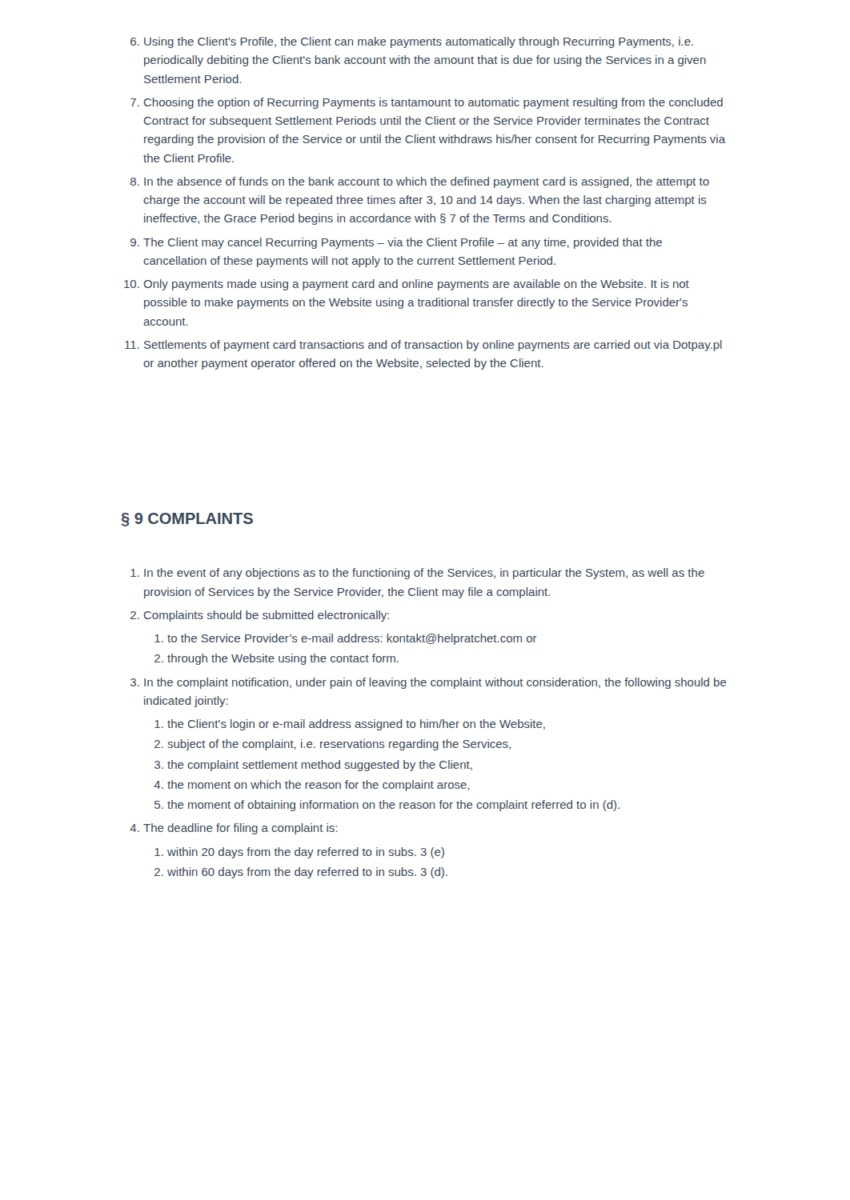Using the Client's Profile, the Client can make payments automatically through Recurring Payments, i.e. periodically debiting the Client's bank account with the amount that is due for using the Services in a given Settlement Period.
Choosing the option of Recurring Payments is tantamount to automatic payment resulting from the concluded Contract for subsequent Settlement Periods until the Client or the Service Provider terminates the Contract regarding the provision of the Service or until the Client withdraws his/her consent for Recurring Payments via the Client Profile.
In the absence of funds on the bank account to which the defined payment card is assigned, the attempt to charge the account will be repeated three times after 3, 10 and 14 days. When the last charging attempt is ineffective, the Grace Period begins in accordance with § 7 of the Terms and Conditions.
The Client may cancel Recurring Payments – via the Client Profile – at any time, provided that the cancellation of these payments will not apply to the current Settlement Period.
Only payments made using a payment card and online payments are available on the Website. It is not possible to make payments on the Website using a traditional transfer directly to the Service Provider's account.
Settlements of payment card transactions and of transaction by online payments are carried out via Dotpay.pl or another payment operator offered on the Website, selected by the Client.
§ 9 COMPLAINTS
In the event of any objections as to the functioning of the Services, in particular the System, as well as the provision of Services by the Service Provider, the Client may file a complaint.
Complaints should be submitted electronically:
to the Service Provider’s e-mail address: kontakt@helpratchet.com or
through the Website using the contact form.
In the complaint notification, under pain of leaving the complaint without consideration, the following should be indicated jointly:
the Client’s login or e-mail address assigned to him/her on the Website,
subject of the complaint, i.e. reservations regarding the Services,
the complaint settlement method suggested by the Client,
the moment on which the reason for the complaint arose,
the moment of obtaining information on the reason for the complaint referred to in (d).
The deadline for filing a complaint is:
within 20 days from the day referred to in subs. 3 (e)
within 60 days from the day referred to in subs. 3 (d).